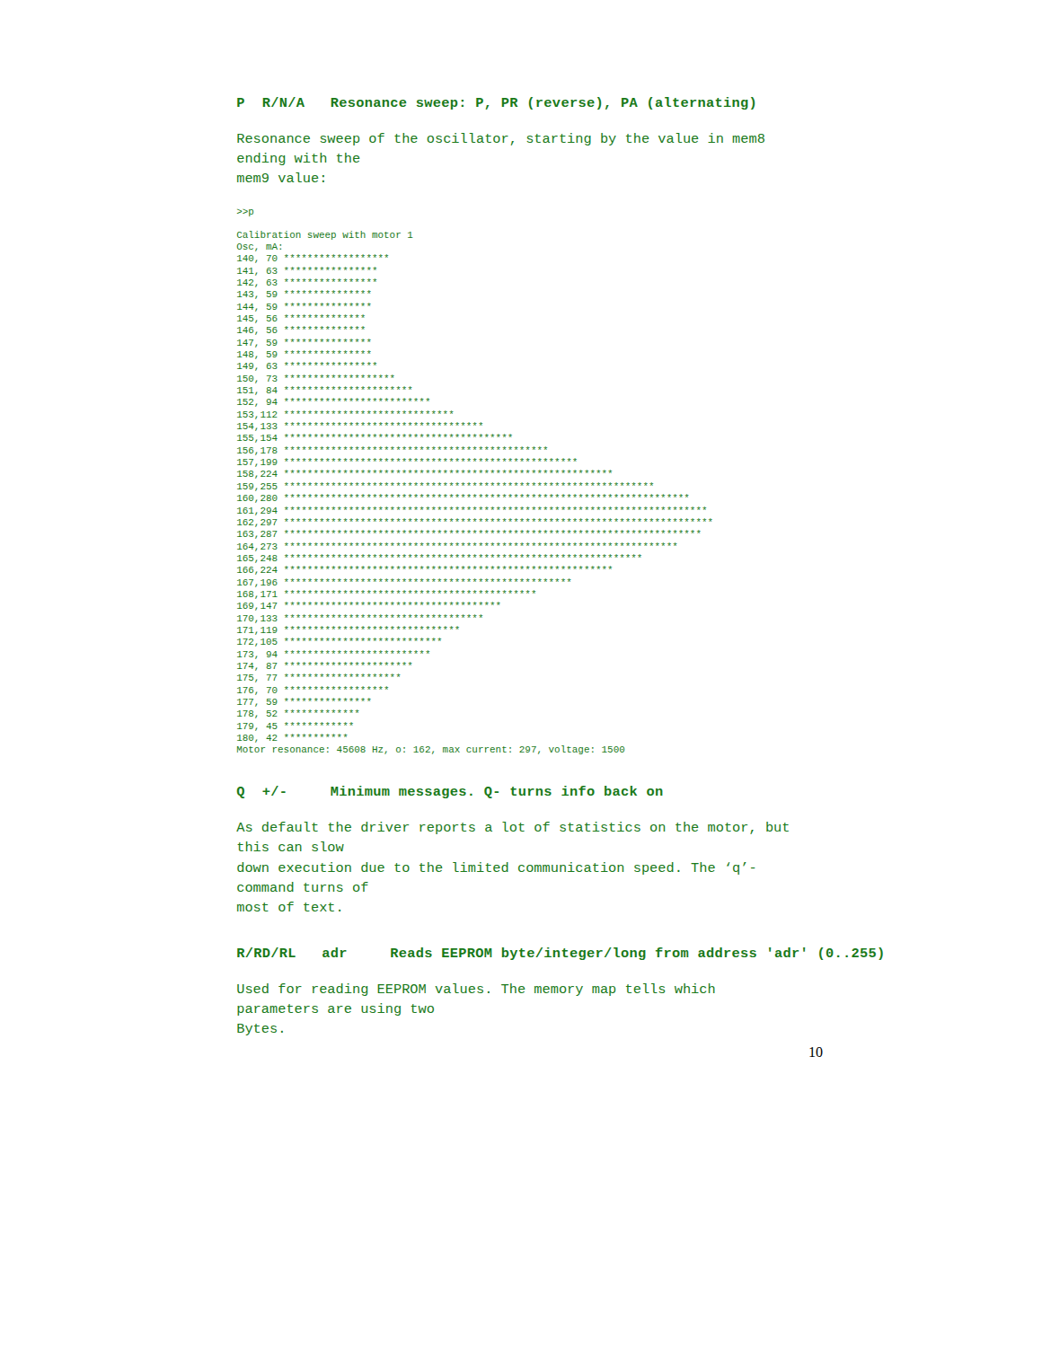P R/N/A Resonance sweep: P, PR (reverse), PA (alternating)
Resonance sweep of the oscillator, starting by the value in mem8 ending with the mem9 value:
>>p
Calibration sweep with motor 1 Osc, mA: 140, 70 ****************** 141, 63 **************** 142, 63 **************** 143, 59 *************** 144, 59 *************** 145, 56 ************** 146, 56 ************** 147, 59 *************** 148, 59 *************** 149, 63 **************** 150, 73 ******************* 151, 84 ********************** 152, 94 ************************* 153,112 ***************************** 154,133 ********************************** 155,154 *************************************** 156,178 ********************************************* 157,199 ************************************************** 158,224 ******************************************************** 159,255 *************************************************************** 160,280 ********************************************************************* 161,294 ************************************************************************ 162,297 ************************************************************************* 163,287 *********************************************************************** 164,273 ******************************************************************* 165,248 ************************************************************* 166,224 ******************************************************** 167,196 ************************************************* 168,171 ******************************************* 169,147 ************************************* 170,133 ********************************** 171,119 ****************************** 172,105 *************************** 173, 94 ************************* 174, 87 ********************** 175, 77 ******************** 176, 70 ****************** 177, 59 *************** 178, 52 ************* 179, 45 ************ 180, 42 *********** Motor resonance: 45608 Hz, o: 162, max current: 297, voltage: 1500
Q +/- Minimum messages. Q- turns info back on
As default the driver reports a lot of statistics on the motor, but this can slow down execution due to the limited communication speed. The ‘q’-command turns of most of text.
R/RD/RL adr Reads EEPROM byte/integer/long from address 'adr' (0..255)
Used for reading EEPROM values. The memory map tells which parameters are using two Bytes.
10